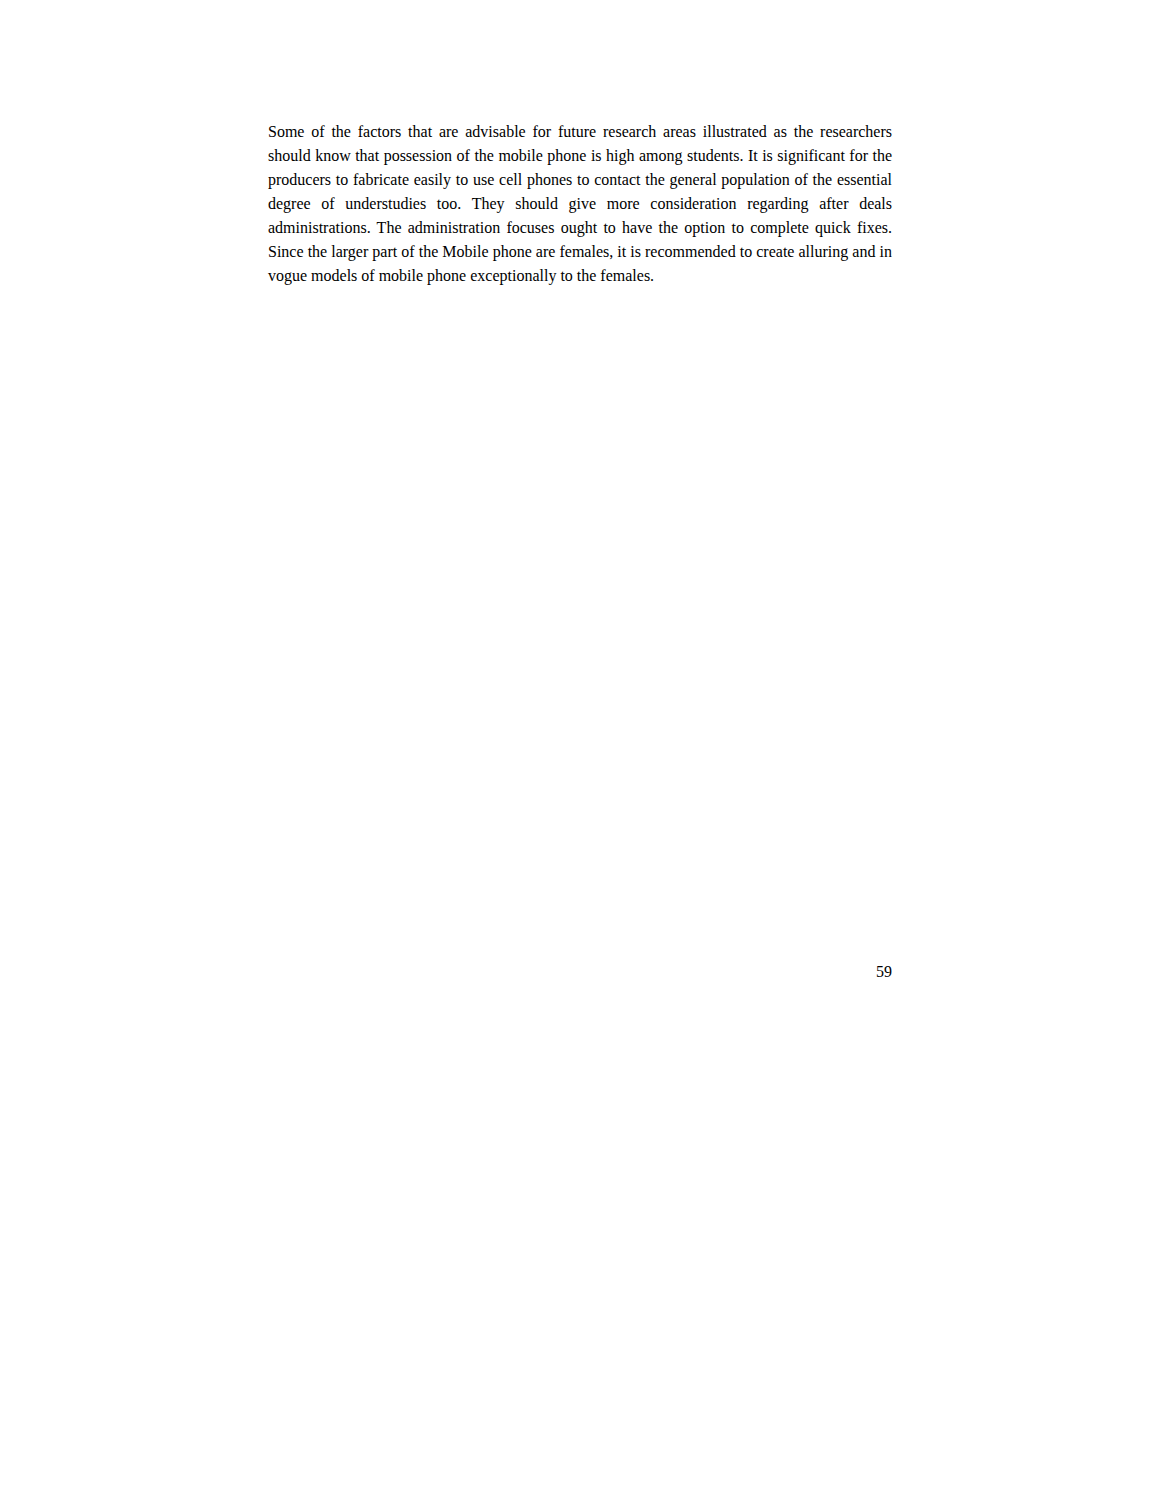Some of the factors that are advisable for future research areas illustrated as the researchers should know that possession of the mobile phone is high among students. It is significant for the producers to fabricate easily to use cell phones to contact the general population of the essential degree of understudies too. They should give more consideration regarding after deals administrations. The administration focuses ought to have the option to complete quick fixes. Since the larger part of the Mobile phone are females, it is recommended to create alluring and in vogue models of mobile phone exceptionally to the females.
59